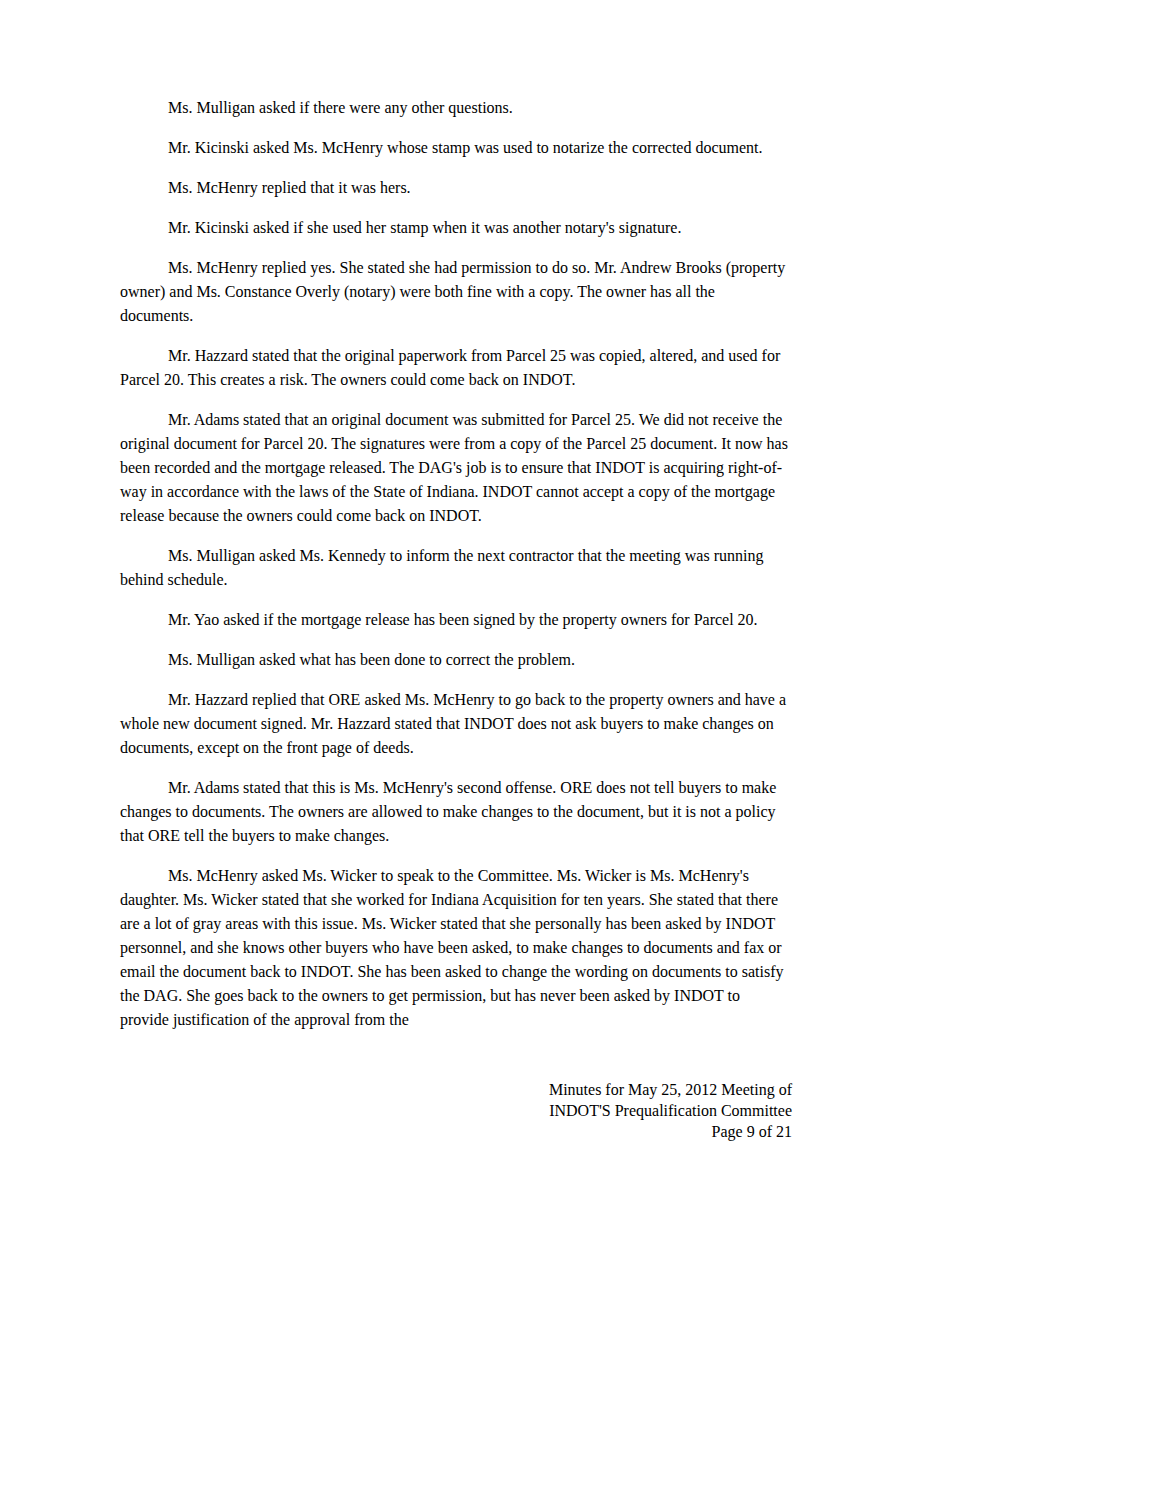Ms. Mulligan asked if there were any other questions.
Mr. Kicinski asked Ms. McHenry whose stamp was used to notarize the corrected document.
Ms. McHenry replied that it was hers.
Mr. Kicinski asked if she used her stamp when it was another notary's signature.
Ms. McHenry replied yes. She stated she had permission to do so. Mr. Andrew Brooks (property owner) and Ms. Constance Overly (notary) were both fine with a copy. The owner has all the documents.
Mr. Hazzard stated that the original paperwork from Parcel 25 was copied, altered, and used for Parcel 20. This creates a risk. The owners could come back on INDOT.
Mr. Adams stated that an original document was submitted for Parcel 25. We did not receive the original document for Parcel 20. The signatures were from a copy of the Parcel 25 document. It now has been recorded and the mortgage released. The DAG's job is to ensure that INDOT is acquiring right-of-way in accordance with the laws of the State of Indiana. INDOT cannot accept a copy of the mortgage release because the owners could come back on INDOT.
Ms. Mulligan asked Ms. Kennedy to inform the next contractor that the meeting was running behind schedule.
Mr. Yao asked if the mortgage release has been signed by the property owners for Parcel 20.
Ms. Mulligan asked what has been done to correct the problem.
Mr. Hazzard replied that ORE asked Ms. McHenry to go back to the property owners and have a whole new document signed. Mr. Hazzard stated that INDOT does not ask buyers to make changes on documents, except on the front page of deeds.
Mr. Adams stated that this is Ms. McHenry's second offense. ORE does not tell buyers to make changes to documents. The owners are allowed to make changes to the document, but it is not a policy that ORE tell the buyers to make changes.
Ms. McHenry asked Ms. Wicker to speak to the Committee. Ms. Wicker is Ms. McHenry's daughter. Ms. Wicker stated that she worked for Indiana Acquisition for ten years. She stated that there are a lot of gray areas with this issue. Ms. Wicker stated that she personally has been asked by INDOT personnel, and she knows other buyers who have been asked, to make changes to documents and fax or email the document back to INDOT. She has been asked to change the wording on documents to satisfy the DAG. She goes back to the owners to get permission, but has never been asked by INDOT to provide justification of the approval from the
Minutes for May 25, 2012 Meeting of
INDOT'S Prequalification Committee
Page 9 of 21